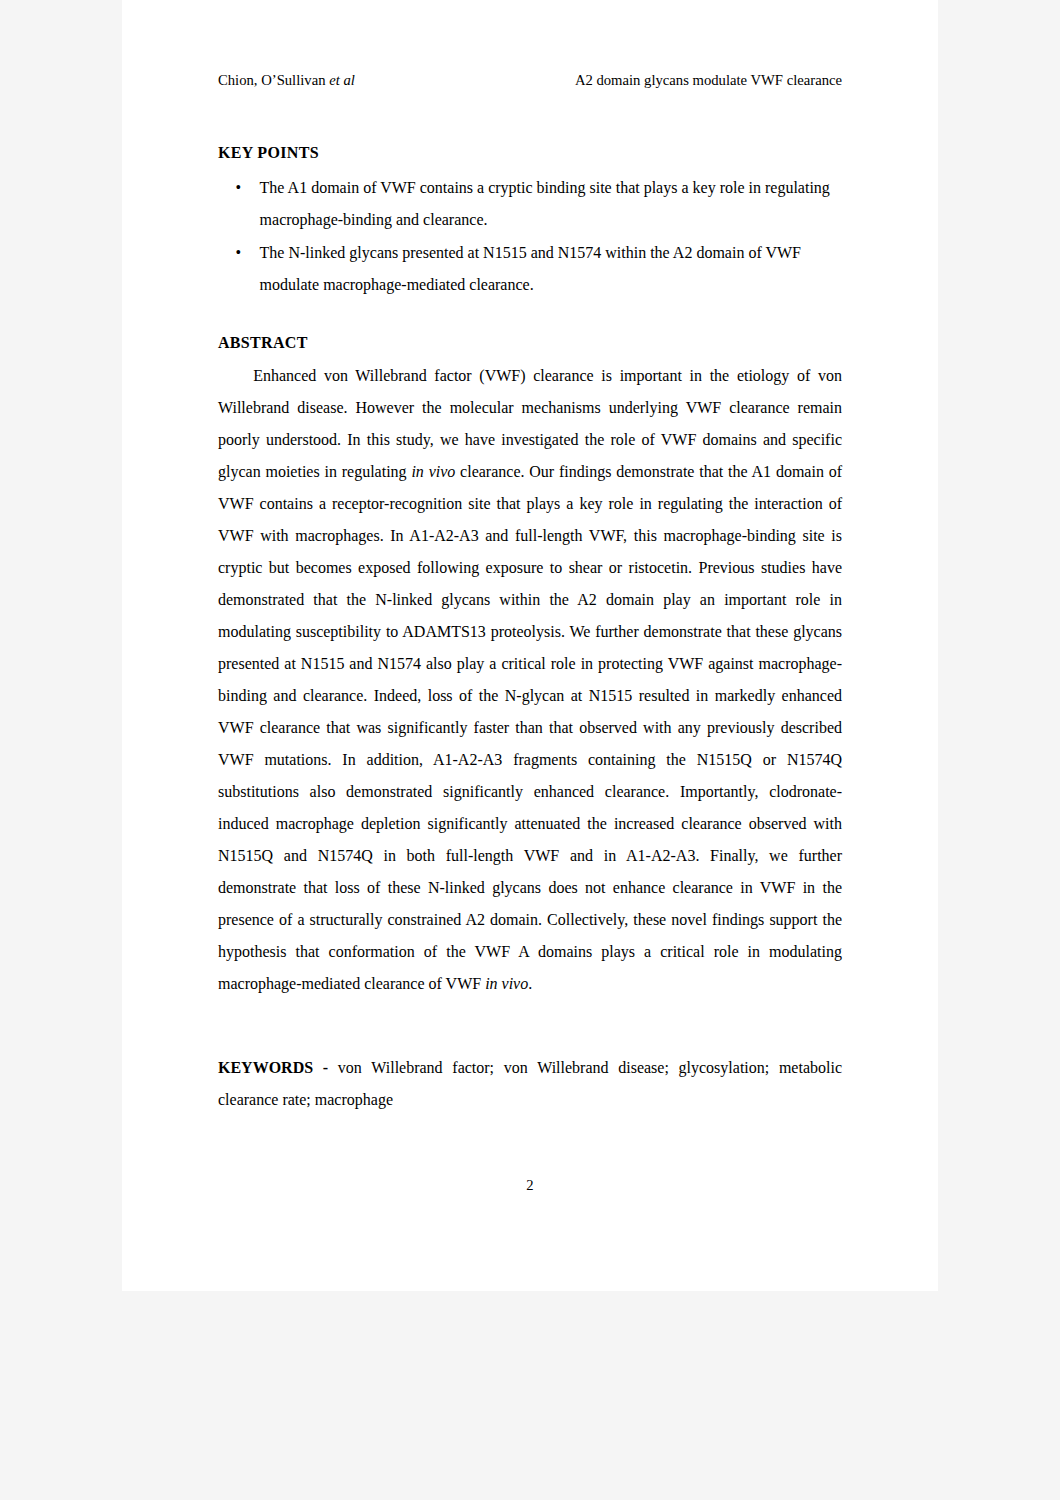Chion, O’Sullivan et al A2 domain glycans modulate VWF clearance
KEY POINTS
•The A1 domain of VWF contains a cryptic binding site that plays a key role in regulating macrophage-binding and clearance.
•The N-linked glycans presented at N1515 and N1574 within the A2 domain of VWF modulate macrophage-mediated clearance.
ABSTRACT
Enhanced von Willebrand factor (VWF) clearance is important in the etiology of von Willebrand disease. However the molecular mechanisms underlying VWF clearance remain poorly understood. In this study, we have investigated the role of VWF domains and specific glycan moieties in regulating in vivo clearance. Our findings demonstrate that the A1 domain of VWF contains a receptor-recognition site that plays a key role in regulating the interaction of VWF with macrophages. In A1-A2-A3 and full-length VWF, this macrophage-binding site is cryptic but becomes exposed following exposure to shear or ristocetin. Previous studies have demonstrated that the N-linked glycans within the A2 domain play an important role in modulating susceptibility to ADAMTS13 proteolysis. We further demonstrate that these glycans presented at N1515 and N1574 also play a critical role in protecting VWF against macrophage-binding and clearance. Indeed, loss of the N-glycan at N1515 resulted in markedly enhanced VWF clearance that was significantly faster than that observed with any previously described VWF mutations. In addition, A1-A2-A3 fragments containing the N1515Q or N1574Q substitutions also demonstrated significantly enhanced clearance. Importantly, clodronate-induced macrophage depletion significantly attenuated the increased clearance observed with N1515Q and N1574Q in both full-length VWF and in A1-A2-A3. Finally, we further demonstrate that loss of these N-linked glycans does not enhance clearance in VWF in the presence of a structurally constrained A2 domain. Collectively, these novel findings support the hypothesis that conformation of the VWF A domains plays a critical role in modulating macrophage-mediated clearance of VWF in vivo.
KEYWORDS - von Willebrand factor; von Willebrand disease; glycosylation; metabolic clearance rate; macrophage
2